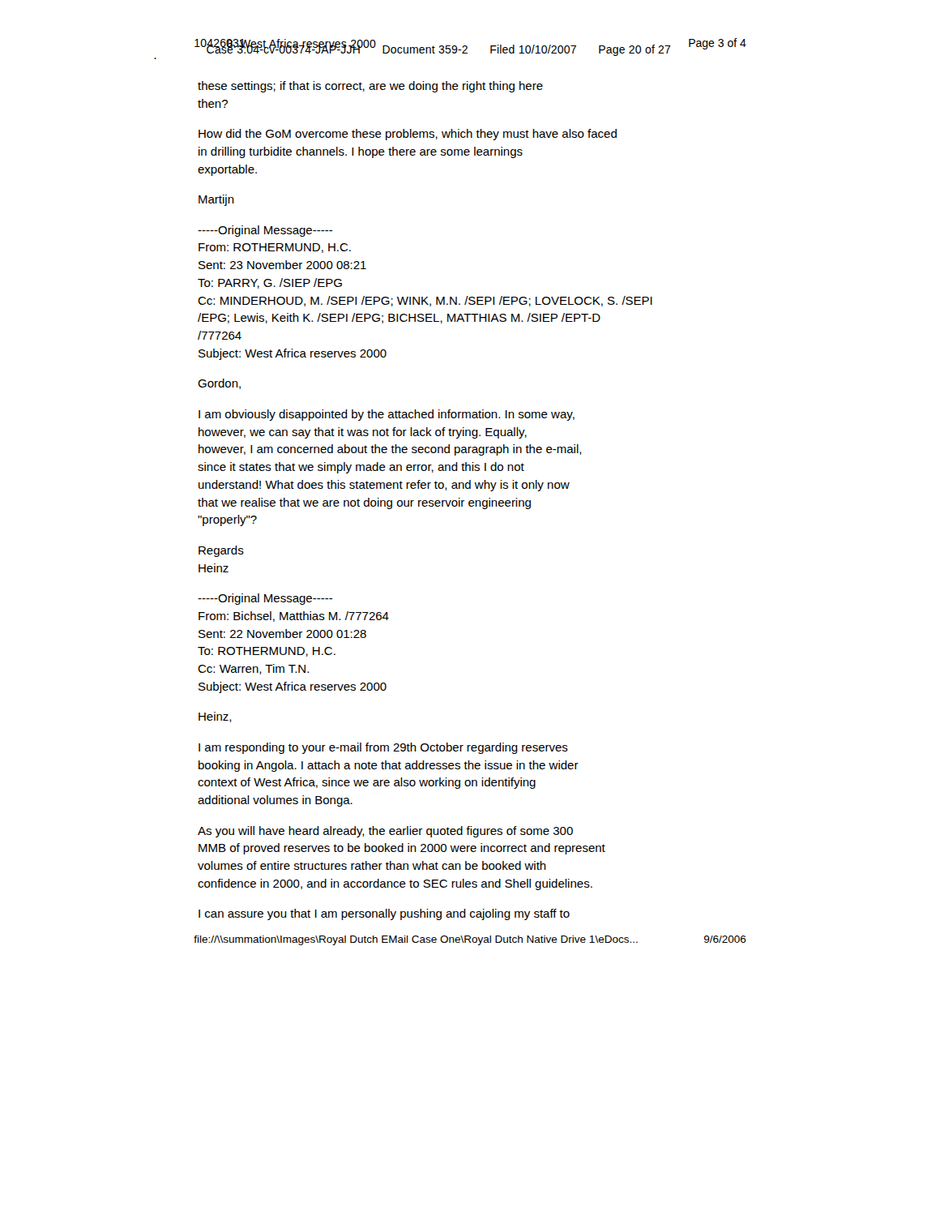•
.
10426031
8. West Africa reserves 2000
Case 3:04-cv-00374-JAP-JJH Document 359-2 Filed 10/10/2007 Page 20 of 27
Page 3 of 4
these settings; if that is correct, are we doing the right thing here
then?
How did the GoM overcome these problems, which they must have also faced
in drilling turbidite channels. I hope there are some learnings
exportable.
Martijn
-----Original Message-----
From: ROTHERMUND, H.C.
Sent: 23 November 2000 08:21
To: PARRY, G. /SIEP /EPG
Cc: MINDERHOUD, M. /SEPI /EPG; WINK, M.N. /SEPI /EPG; LOVELOCK, S. /SEPI
/EPG; Lewis, Keith K. /SEPI /EPG; BICHSEL, MATTHIAS M. /SIEP /EPT-D
/777264
Subject: West Africa reserves 2000
Gordon,
I am obviously disappointed by the attached information. In some way,
however, we can say that it was not for lack of trying. Equally,
however, I am concerned about the the second paragraph in the e-mail,
since it states that we simply made an error, and this I do not
understand! What does this statement refer to, and why is it only now
that we realise that we are not doing our reservoir engineering
"properly"?
Regards
Heinz
-----Original Message-----
From: Bichsel, Matthias M. /777264
Sent: 22 November 2000 01:28
To: ROTHERMUND, H.C.
Cc: Warren, Tim T.N.
Subject: West Africa reserves 2000
Heinz,
I am responding to your e-mail from 29th October regarding reserves
booking in Angola. I attach a note that addresses the issue in the wider
context of West Africa, since we are also working on identifying
additional volumes in Bonga.
As you will have heard already, the earlier quoted figures of some 300
MMB of proved reserves to be booked in 2000 were incorrect and represent
volumes of entire structures rather than what can be booked with
confidence in 2000, and in accordance to SEC rules and Shell guidelines.
I can assure you that I am personally pushing and cajoling my staff to
file://\\summation\Images\Royal Dutch EMail Case One\Royal Dutch Native Drive 1\eDocs... 9/6/2006